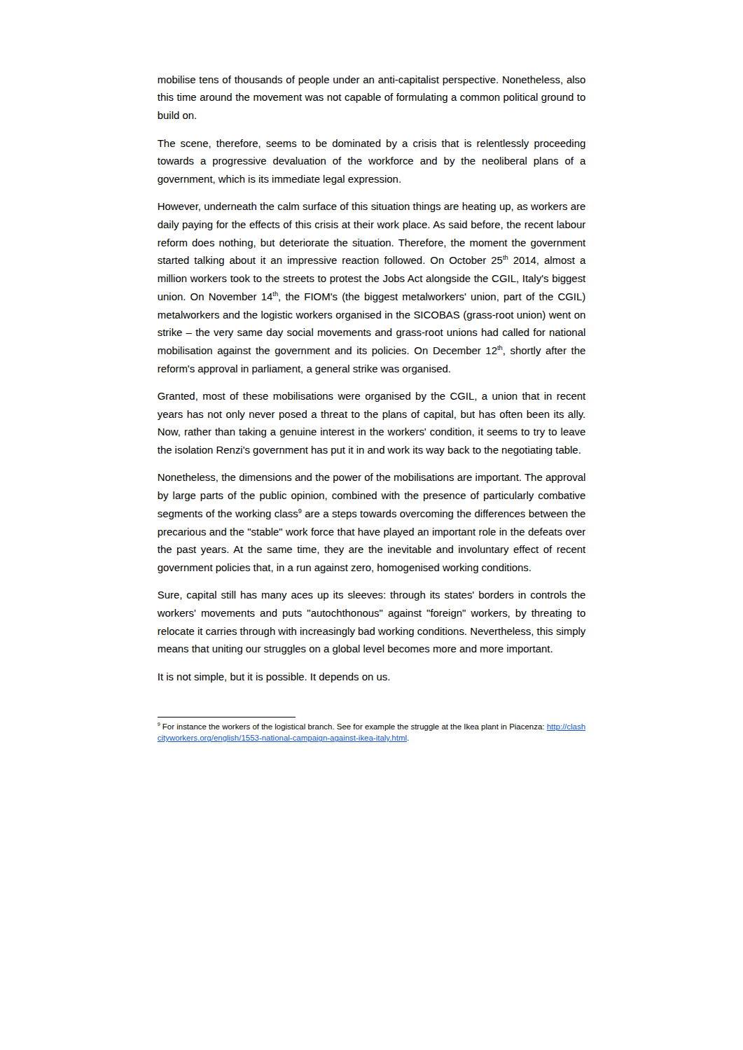mobilise tens of thousands of people under an anti-capitalist perspective. Nonetheless, also this time around the movement was not capable of formulating a common political ground to build on.
The scene, therefore, seems to be dominated by a crisis that is relentlessly proceeding towards a progressive devaluation of the workforce and by the neoliberal plans of a government, which is its immediate legal expression.
However, underneath the calm surface of this situation things are heating up, as workers are daily paying for the effects of this crisis at their work place. As said before, the recent labour reform does nothing, but deteriorate the situation. Therefore, the moment the government started talking about it an impressive reaction followed. On October 25th 2014, almost a million workers took to the streets to protest the Jobs Act alongside the CGIL, Italy's biggest union. On November 14th, the FIOM's (the biggest metalworkers' union, part of the CGIL) metalworkers and the logistic workers organised in the SICOBAS (grass-root union) went on strike – the very same day social movements and grass-root unions had called for national mobilisation against the government and its policies. On December 12th, shortly after the reform's approval in parliament, a general strike was organised.
Granted, most of these mobilisations were organised by the CGIL, a union that in recent years has not only never posed a threat to the plans of capital, but has often been its ally. Now, rather than taking a genuine interest in the workers' condition, it seems to try to leave the isolation Renzi's government has put it in and work its way back to the negotiating table.
Nonetheless, the dimensions and the power of the mobilisations are important. The approval by large parts of the public opinion, combined with the presence of particularly combative segments of the working class9 are a steps towards overcoming the differences between the precarious and the "stable" work force that have played an important role in the defeats over the past years. At the same time, they are the inevitable and involuntary effect of recent government policies that, in a run against zero, homogenised working conditions.
Sure, capital still has many aces up its sleeves: through its states' borders in controls the workers' movements and puts "autochthonous" against "foreign" workers, by threating to relocate it carries through with increasingly bad working conditions. Nevertheless, this simply means that uniting our struggles on a global level becomes more and more important.
It is not simple, but it is possible. It depends on us.
9 For instance the workers of the logistical branch. See for example the struggle at the Ikea plant in Piacenza: http://clashcityworkers.org/english/1553-national-campaign-against-ikea-italy.html.